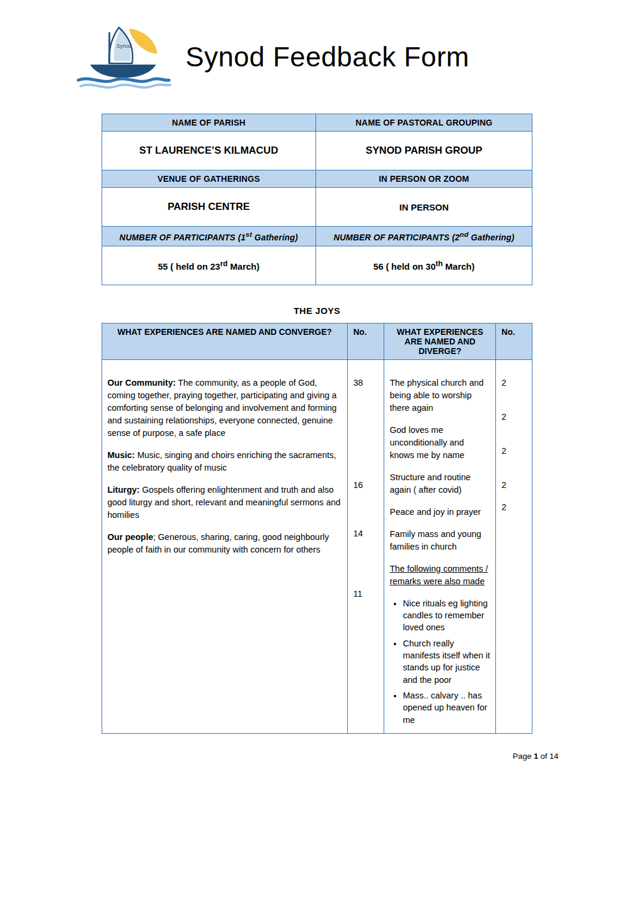Synod logo Synod
Synod Feedback Form
| NAME OF PARISH | NAME OF PASTORAL GROUPING |
| --- | --- |
| ST LAURENCE’S KILMACUD | SYNOD PARISH GROUP |
| VENUE OF GATHERINGS | IN PERSON OR ZOOM |
| PARISH CENTRE | IN PERSON |
| NUMBER OF PARTICIPANTS (1 st Gathering) | NUMBER OF PARTICIPANTS (2 nd Gathering) |
| 55 ( held on 23 rd March) | 56 ( held on 30 th March) |
THE JOYS
| WHAT EXPERIENCES ARE NAMED AND CONVERGE? | No. | WHAT EXPERIENCES ARE NAMED AND DIVERGE? | No. |
| --- | --- | --- | --- |
| Our Community: The community, as a people of God, coming together, praying together, participating and giving a comforting sense of belonging and involvement and forming and sustaining relationships, everyone connected, genuine sense of purpose, a safe place Music: Music, singing and choirs enriching the sacraments, the celebratory quality of music Liturgy: Gospels offering enlightenment and truth and also good liturgy and short, relevant and meaningful sermons and homilies Our people ; Generous, sharing, caring, good neighbourly people of faith in our community with concern for others | 38 16 14 11 | The physical church and being able to worship there again God loves me unconditionally and knows me by name Structure and routine again ( after covid) Peace and joy in prayer Family mass and young families in church The following comments / remarks were also made Nice rituals eg lighting candles to remember loved ones Church really manifests itself when it stands up for justice and the poor Mass.. calvary .. has opened up heaven for me | 2 2 2 2 2 |
Page 1 of 14